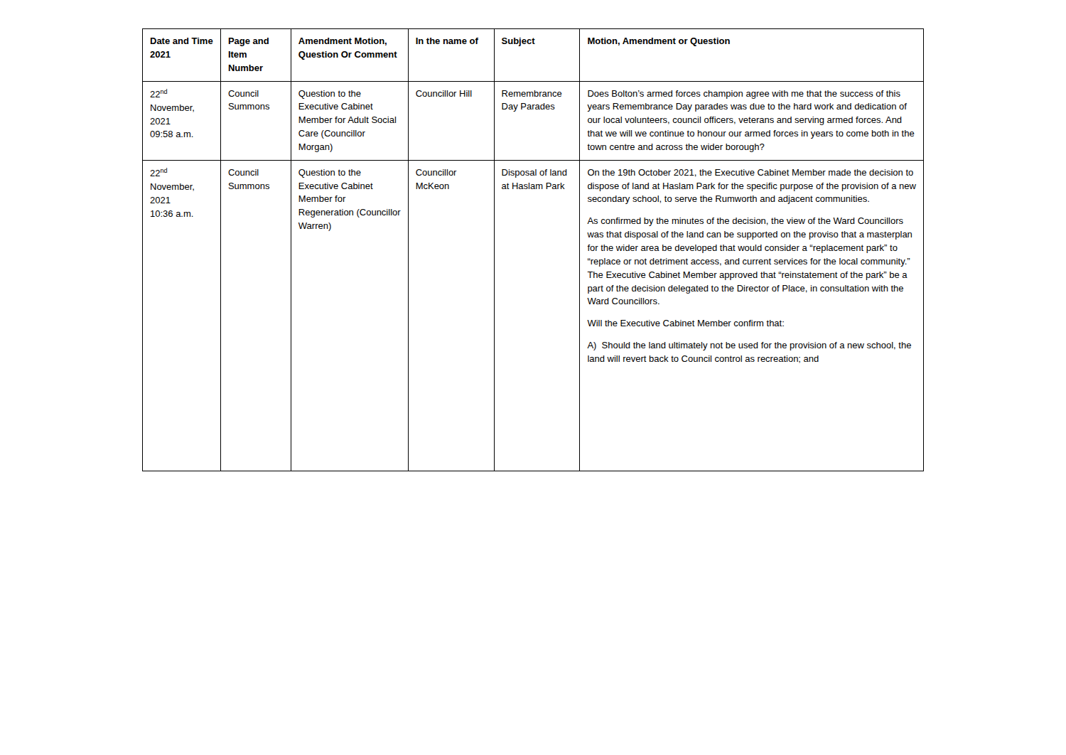| Date and Time 2021 | Page and Item Number | Amendment Motion, Question Or Comment | In the name of | Subject | Motion, Amendment or Question |
| --- | --- | --- | --- | --- | --- |
| 22 nd November, 2021 09:58 a.m. | Council Summons | Question to the Executive Cabinet Member for Adult Social Care (Councillor Morgan) | Councillor Hill | Remembrance Day Parades | Does Bolton’s armed forces champion agree with me that the success of this years Remembrance Day parades was due to the hard work and dedication of our local volunteers, council officers, veterans and serving armed forces. And that we will we continue to honour our armed forces in years to come both in the town centre and across the wider borough? |
| 22 nd November, 2021 10:36 a.m. | Council Summons | Question to the Executive Cabinet Member for Regeneration (Councillor Warren) | Councillor McKeon | Disposal of land at Haslam Park | On the 19th October 2021, the Executive Cabinet Member made the decision to dispose of land at Haslam Park for the specific purpose of the provision of a new secondary school, to serve the Rumworth and adjacent communities. As confirmed by the minutes of the decision, the view of the Ward Councillors was that disposal of the land can be supported on the proviso that a masterplan for the wider area be developed that would consider a “replacement park” to “replace or not detriment access, and current services for the local community.” The Executive Cabinet Member approved that “reinstatement of the park” be a part of the decision delegated to the Director of Place, in consultation with the Ward Councillors. Will the Executive Cabinet Member confirm that: A) Should the land ultimately not be used for the provision of a new school, the land will revert back to Council control as recreation; and |